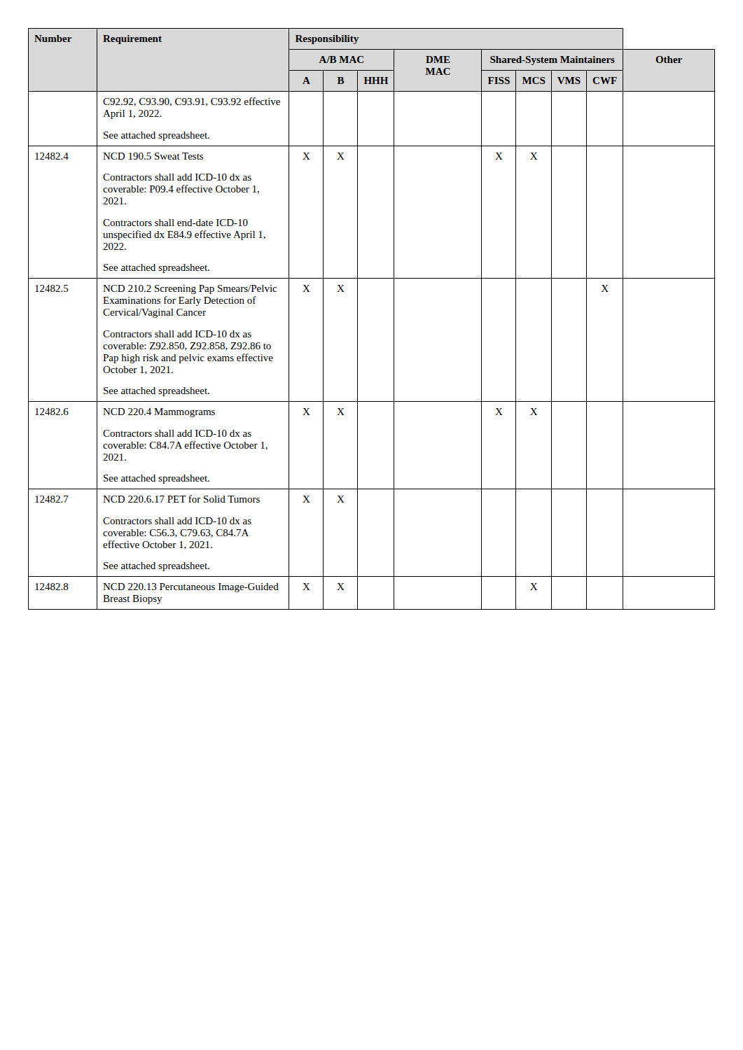| Number | Requirement | Responsibility |
| --- | --- | --- |
| A/B MAC | DME MAC | Shared-System Maintainers | Other |
| A | B | HHH | FISS | MCS | VMS | CWF |
| | C92.92, C93.90, C93.91, C93.92 effective April 1, 2022. See attached spreadsheet. | | | | | | | | | |
| 12482.4 | NCD 190.5 Sweat Tests Contractors shall add ICD-10 dx as coverable: P09.4 effective October 1, 2021. Contractors shall end-date ICD-10 unspecified dx E84.9 effective April 1, 2022. See attached spreadsheet. | X | X | | | X | X | | | |
| 12482.5 | NCD 210.2 Screening Pap Smears/Pelvic Examinations for Early Detection of Cervical/Vaginal Cancer Contractors shall add ICD-10 dx as coverable: Z92.850, Z92.858, Z92.86 to Pap high risk and pelvic exams effective October 1, 2021. See attached spreadsheet. | X | X | | | | | | X | |
| 12482.6 | NCD 220.4 Mammograms Contractors shall add ICD-10 dx as coverable: C84.7A effective October 1, 2021. See attached spreadsheet. | X | X | | | X | X | | | |
| 12482.7 | NCD 220.6.17 PET for Solid Tumors Contractors shall add ICD-10 dx as coverable: C56.3, C79.63, C84.7A effective October 1, 2021. See attached spreadsheet. | X | X | | | | | | | |
| 12482.8 | NCD 220.13 Percutaneous Image-Guided Breast Biopsy | X | X | | | | X | | | |